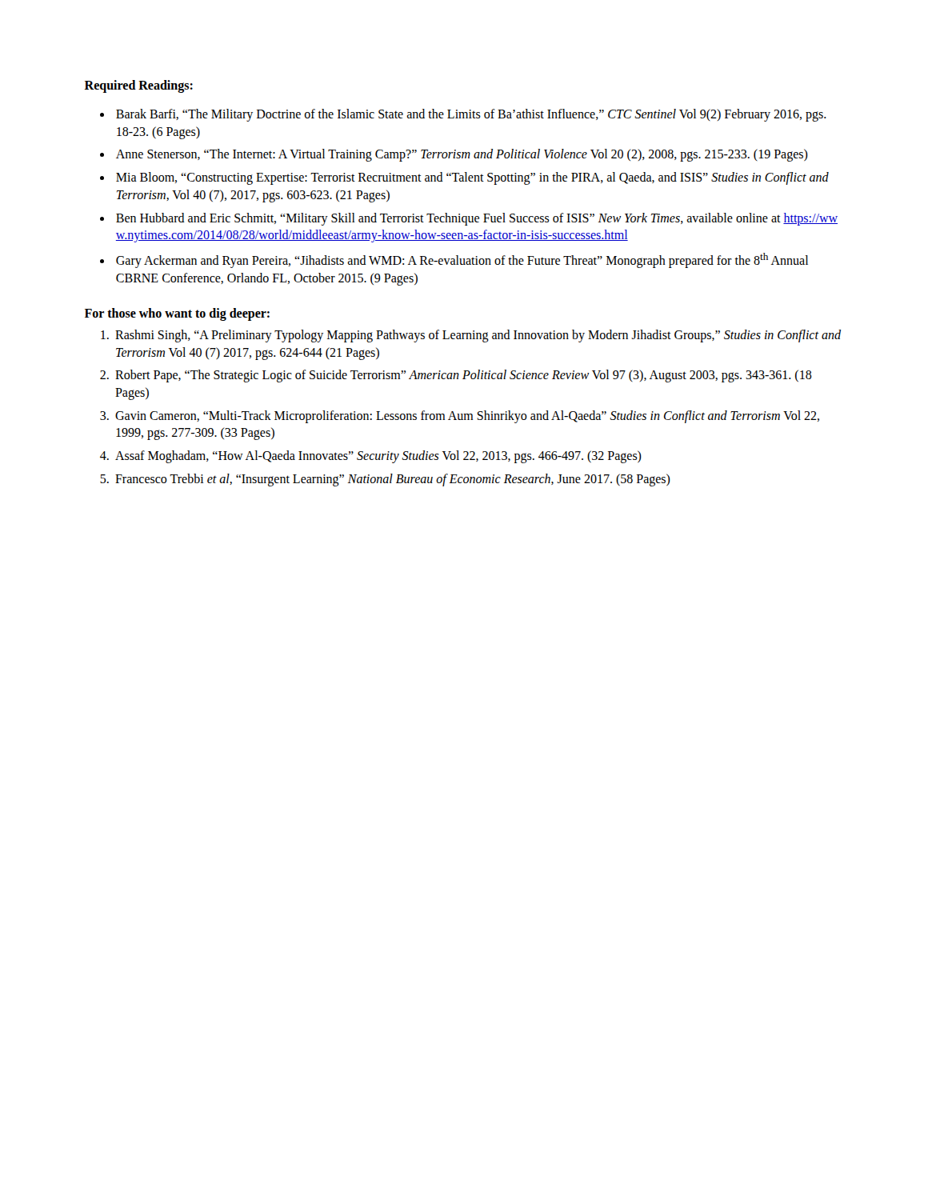Required Readings:
Barak Barfi, “The Military Doctrine of the Islamic State and the Limits of Ba’athist Influence,” CTC Sentinel Vol 9(2) February 2016, pgs. 18-23. (6 Pages)
Anne Stenerson, “The Internet: A Virtual Training Camp?” Terrorism and Political Violence Vol 20 (2), 2008, pgs. 215-233. (19 Pages)
Mia Bloom, “Constructing Expertise: Terrorist Recruitment and “Talent Spotting” in the PIRA, al Qaeda, and ISIS” Studies in Conflict and Terrorism, Vol 40 (7), 2017, pgs. 603-623. (21 Pages)
Ben Hubbard and Eric Schmitt, “Military Skill and Terrorist Technique Fuel Success of ISIS” New York Times, available online at https://www.nytimes.com/2014/08/28/world/middleeast/army-know-how-seen-as-factor-in-isis-successes.html
Gary Ackerman and Ryan Pereira, “Jihadists and WMD: A Re-evaluation of the Future Threat” Monograph prepared for the 8th Annual CBRNE Conference, Orlando FL, October 2015. (9 Pages)
For those who want to dig deeper:
Rashmi Singh, “A Preliminary Typology Mapping Pathways of Learning and Innovation by Modern Jihadist Groups,” Studies in Conflict and Terrorism Vol 40 (7) 2017, pgs. 624-644 (21 Pages)
Robert Pape, “The Strategic Logic of Suicide Terrorism” American Political Science Review Vol 97 (3), August 2003, pgs. 343-361. (18 Pages)
Gavin Cameron, “Multi-Track Microproliferation: Lessons from Aum Shinrikyo and Al-Qaeda” Studies in Conflict and Terrorism Vol 22, 1999, pgs. 277-309. (33 Pages)
Assaf Moghadam, “How Al-Qaeda Innovates” Security Studies Vol 22, 2013, pgs. 466-497. (32 Pages)
Francesco Trebbi et al, “Insurgent Learning” National Bureau of Economic Research, June 2017. (58 Pages)